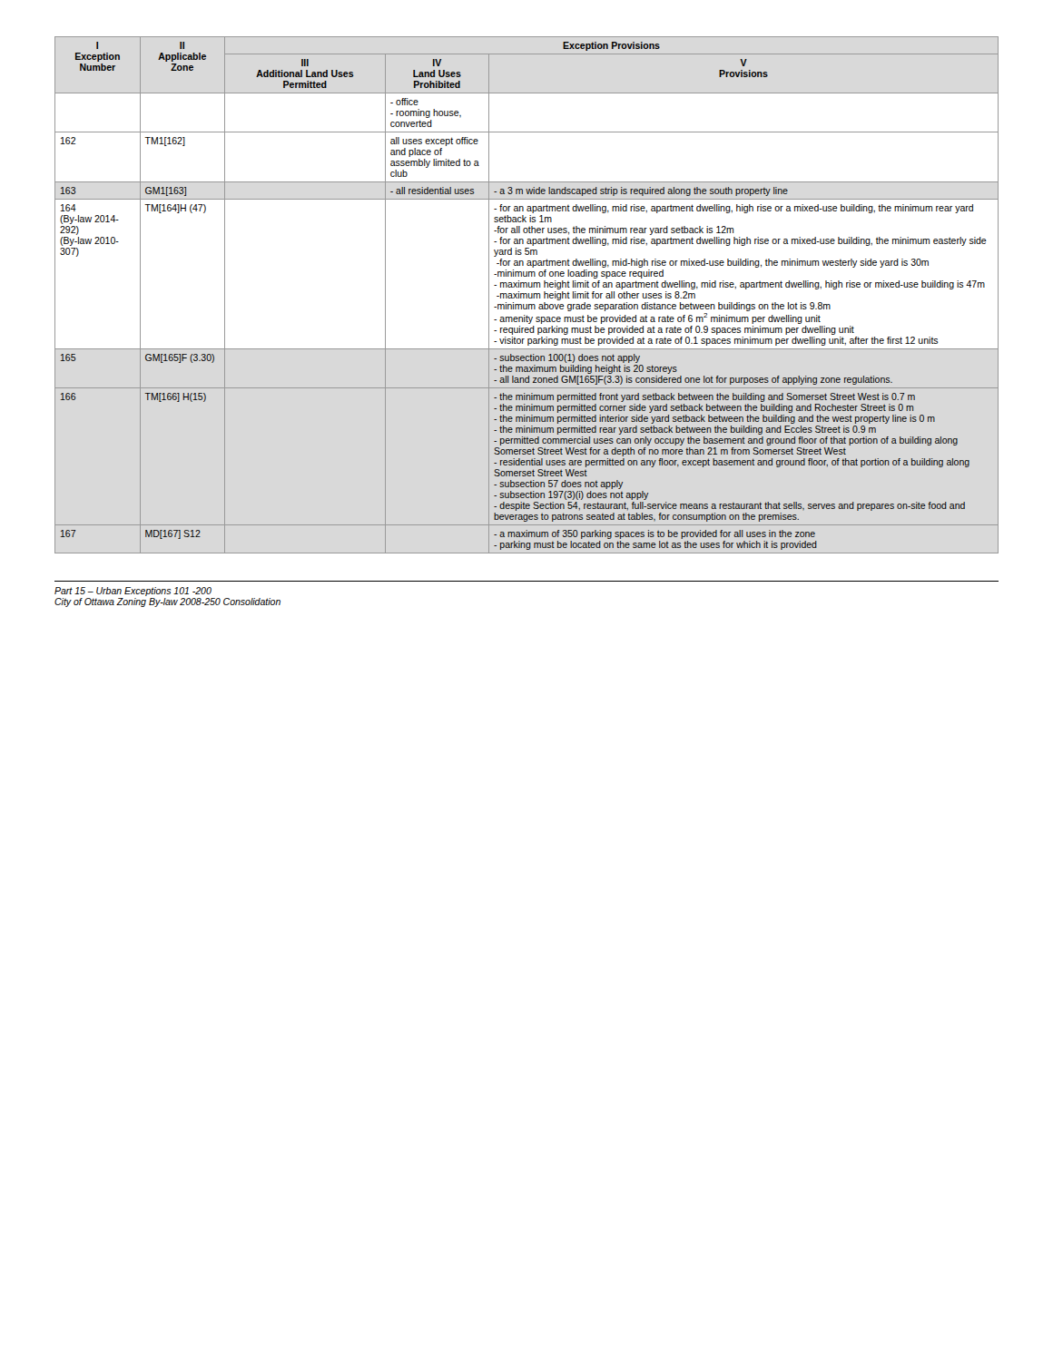| I Exception Number | II Applicable Zone | Exception Provisions |
| --- | --- | --- |
| III Additional Land Uses Permitted | IV Land Uses Prohibited | V Provisions |
| | | | - office - rooming house, converted | |
| 162 | TM1[162] | | all uses except office and place of assembly limited to a club | |
| 163 | GM1[163] | | - all residential uses | - a 3 m wide landscaped strip is required along the south property line |
| 164 (By-law 2014-292) (By-law 2010-307) | TM[164]H (47) | | | - for an apartment dwelling, mid rise, apartment dwelling, high rise or a mixed-use building, the minimum rear yard setback is 1m -for all other uses, the minimum rear yard setback is 12m - for an apartment dwelling, mid rise, apartment dwelling high rise or a mixed-use building, the minimum easterly side yard is 5m -for an apartment dwelling, mid-high rise or mixed-use building, the minimum westerly side yard is 30m -minimum of one loading space required - maximum height limit of an apartment dwelling, mid rise, apartment dwelling, high rise or mixed-use building is 47m -maximum height limit for all other uses is 8.2m -minimum above grade separation distance between buildings on the lot is 9.8m - amenity space must be provided at a rate of 6 m 2 minimum per dwelling unit - required parking must be provided at a rate of 0.9 spaces minimum per dwelling unit - visitor parking must be provided at a rate of 0.1 spaces minimum per dwelling unit, after the first 12 units |
| 165 | GM[165]F (3.30) | | | - subsection 100(1) does not apply - the maximum building height is 20 storeys - all land zoned GM[165]F(3.3) is considered one lot for purposes of applying zone regulations. |
| 166 | TM[166] H(15) | | | - the minimum permitted front yard setback between the building and Somerset Street West is 0.7 m - the minimum permitted corner side yard setback between the building and Rochester Street is 0 m - the minimum permitted interior side yard setback between the building and the west property line is 0 m - the minimum permitted rear yard setback between the building and Eccles Street is 0.9 m - permitted commercial uses can only occupy the basement and ground floor of that portion of a building along Somerset Street West for a depth of no more than 21 m from Somerset Street West - residential uses are permitted on any floor, except basement and ground floor, of that portion of a building along Somerset Street West - subsection 57 does not apply - subsection 197(3)(i) does not apply - despite Section 54, restaurant, full-service means a restaurant that sells, serves and prepares on-site food and beverages to patrons seated at tables, for consumption on the premises. |
| 167 | MD[167] S12 | | | - a maximum of 350 parking spaces is to be provided for all uses in the zone - parking must be located on the same lot as the uses for which it is provided |
Part 15 – Urban Exceptions 101 -200
City of Ottawa Zoning By-law 2008-250 Consolidation